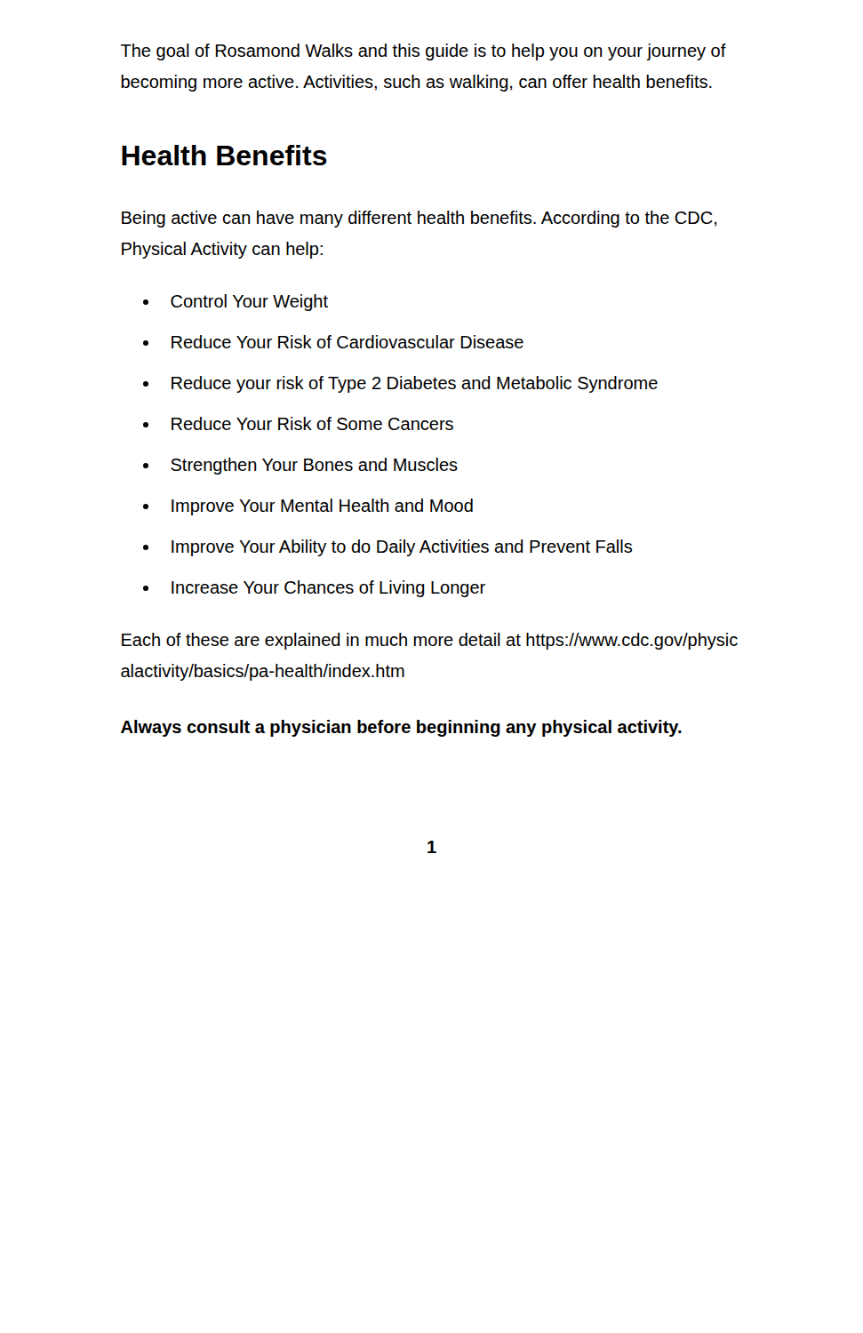The goal of Rosamond Walks and this guide is to help you on your journey of becoming more active. Activities, such as walking, can offer health benefits.
Health Benefits
Being active can have many different health benefits. According to the CDC, Physical Activity can help:
Control Your Weight
Reduce Your Risk of Cardiovascular Disease
Reduce your risk of Type 2 Diabetes and Metabolic Syndrome
Reduce Your Risk of Some Cancers
Strengthen Your Bones and Muscles
Improve Your Mental Health and Mood
Improve Your Ability to do Daily Activities and Prevent Falls
Increase Your Chances of Living Longer
Each of these are explained in much more detail at https://www.cdc.gov/physicalactivity/basics/pa-health/index.htm
Always consult a physician before beginning any physical activity.
1